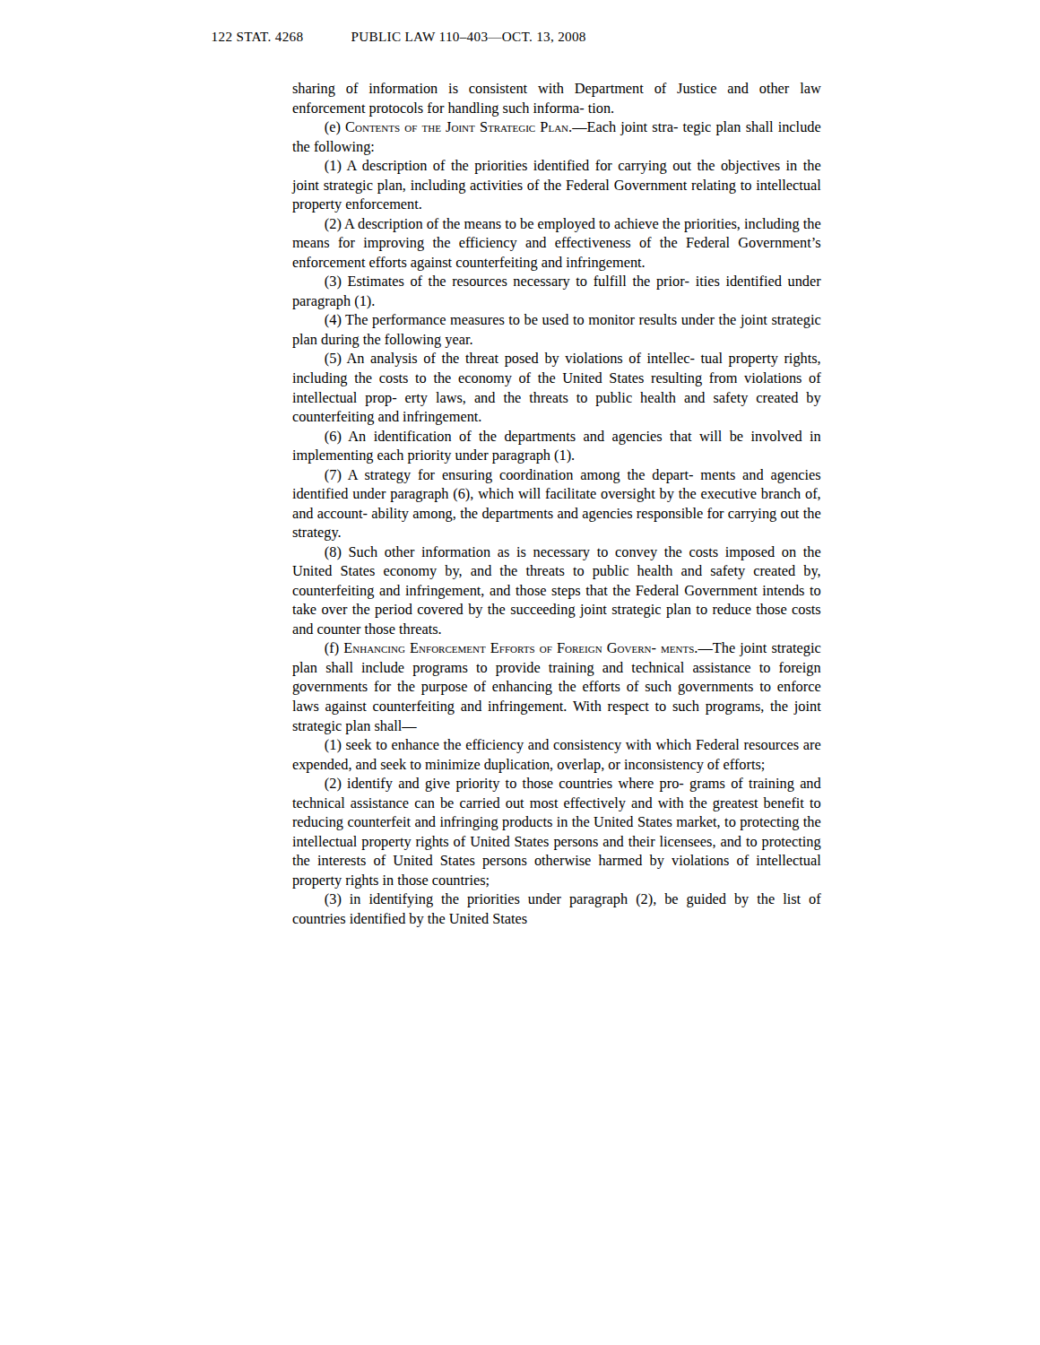122 STAT. 4268 PUBLIC LAW 110–403—OCT. 13, 2008
sharing of information is consistent with Department of Justice and other law enforcement protocols for handling such informa‐ tion.
(e) Contents of the Joint Strategic Plan.—Each joint stra‐ tegic plan shall include the following:
(1) A description of the priorities identified for carrying out the objectives in the joint strategic plan, including activities of the Federal Government relating to intellectual property enforcement.
(2) A description of the means to be employed to achieve the priorities, including the means for improving the efficiency and effectiveness of the Federal Government’s enforcement efforts against counterfeiting and infringement.
(3) Estimates of the resources necessary to fulfill the prior‐ ities identified under paragraph (1).
(4) The performance measures to be used to monitor results under the joint strategic plan during the following year.
(5) An analysis of the threat posed by violations of intellec‐ tual property rights, including the costs to the economy of the United States resulting from violations of intellectual prop‐ erty laws, and the threats to public health and safety created by counterfeiting and infringement.
(6) An identification of the departments and agencies that will be involved in implementing each priority under paragraph (1).
(7) A strategy for ensuring coordination among the depart‐ ments and agencies identified under paragraph (6), which will facilitate oversight by the executive branch of, and account‐ ability among, the departments and agencies responsible for carrying out the strategy.
(8) Such other information as is necessary to convey the costs imposed on the United States economy by, and the threats to public health and safety created by, counterfeiting and infringement, and those steps that the Federal Government intends to take over the period covered by the succeeding joint strategic plan to reduce those costs and counter those threats.
(f) Enhancing Enforcement Efforts of Foreign Govern‐ ments.—The joint strategic plan shall include programs to provide training and technical assistance to foreign governments for the purpose of enhancing the efforts of such governments to enforce laws against counterfeiting and infringement. With respect to such programs, the joint strategic plan shall—
(1) seek to enhance the efficiency and consistency with which Federal resources are expended, and seek to minimize duplication, overlap, or inconsistency of efforts;
(2) identify and give priority to those countries where pro‐ grams of training and technical assistance can be carried out most effectively and with the greatest benefit to reducing counterfeit and infringing products in the United States market, to protecting the intellectual property rights of United States persons and their licensees, and to protecting the interests of United States persons otherwise harmed by violations of intellectual property rights in those countries;
(3) in identifying the priorities under paragraph (2), be guided by the list of countries identified by the United States